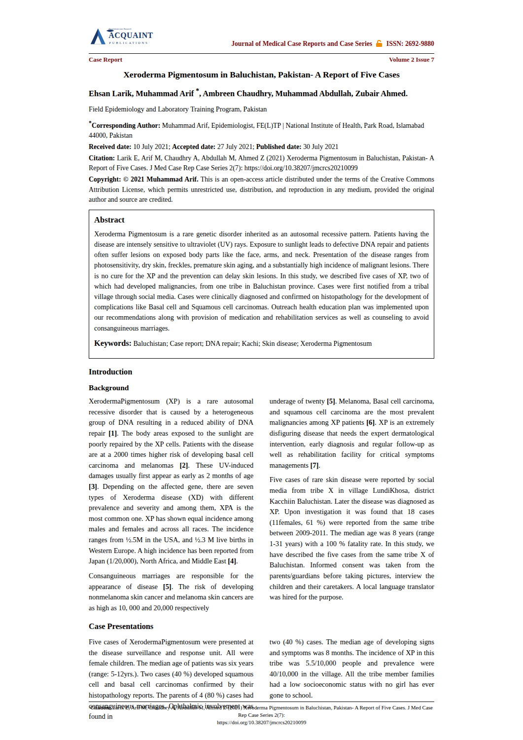Disseminate your Research ACQUAINT PUBLICATIONS
Journal of Medical Case Reports and Case Series ISSN: 2692-9880
Case Report Volume 2 Issue 7
Xeroderma Pigmentosum in Baluchistan, Pakistan- A Report of Five Cases
Ehsan Larik, Muhammad Arif *, Ambreen Chaudhry, Muhammad Abdullah, Zubair Ahmed.
Field Epidemiology and Laboratory Training Program, Pakistan
*Corresponding Author: Muhammad Arif, Epidemiologist, FE(L)TP | National Institute of Health, Park Road, Islamabad 44000, Pakistan
Received date: 10 July 2021; Accepted date: 27 July 2021; Published date: 30 July 2021
Citation: Larik E, Arif M, Chaudhry A, Abdullah M, Ahmed Z (2021) Xeroderma Pigmentosum in Baluchistan, Pakistan- A Report of Five Cases. J Med Case Rep Case Series 2(7): https://doi.org/10.38207/jmcrcs20210099
Copyright: © 2021 Muhammad Arif. This is an open-access article distributed under the terms of the Creative Commons Attribution License, which permits unrestricted use, distribution, and reproduction in any medium, provided the original author and source are credited.
Abstract
Xeroderma Pigmentosum is a rare genetic disorder inherited as an autosomal recessive pattern. Patients having the disease are intensely sensitive to ultraviolet (UV) rays. Exposure to sunlight leads to defective DNA repair and patients often suffer lesions on exposed body parts like the face, arms, and neck. Presentation of the disease ranges from photosensitivity, dry skin, freckles, premature skin aging, and a substantially high incidence of malignant lesions. There is no cure for the XP and the prevention can delay skin lesions. In this study, we described five cases of XP, two of which had developed malignancies, from one tribe in Baluchistan province. Cases were first notified from a tribal village through social media. Cases were clinically diagnosed and confirmed on histopathology for the development of complications like Basal cell and Squamous cell carcinomas. Outreach health education plan was implemented upon our recommendations along with provision of medication and rehabilitation services as well as counseling to avoid consanguineous marriages.
Keywords: Baluchistan; Case report; DNA repair; Kachi; Skin disease; Xeroderma Pigmentosum
Introduction
Background
XerodermaPigmentosum (XP) is a rare autosomal recessive disorder that is caused by a heterogeneous group of DNA resulting in a reduced ability of DNA repair [1]. The body areas exposed to the sunlight are poorly repaired by the XP cells. Patients with the disease are at a 2000 times higher risk of developing basal cell carcinoma and melanomas [2]. These UV-induced damages usually first appear as early as 2 months of age [3]. Depending on the affected gene, there are seven types of Xeroderma disease (XD) with different prevalence and severity and among them, XPA is the most common one. XP has shown equal incidence among males and females and across all races. The incidence ranges from ½.5M in the USA, and ½.3 M live births in Western Europe. A high incidence has been reported from Japan (1/20,000), North Africa, and Middle East [4].
Consanguineous marriages are responsible for the appearance of disease [5]. The risk of developing nonmelanoma skin cancer and melanoma skin cancers are as high as 10, 000 and 20,000 respectively
underage of twenty [5]. Melanoma, Basal cell carcinoma, and squamous cell carcinoma are the most prevalent malignancies among XP patients [6]. XP is an extremely disfiguring disease that needs the expert dermatological intervention, early diagnosis and regular follow-up as well as rehabilitation facility for critical symptoms managements [7].
Five cases of rare skin disease were reported by social media from tribe X in village LundiKhosa, district Kacchiin Baluchistan. Later the disease was diagnosed as XP. Upon investigation it was found that 18 cases (11females, 61 %) were reported from the same tribe between 2009-2011. The median age was 8 years (range 1-31 years) with a 100 % fatality rate. In this study, we have described the five cases from the same tribe X of Baluchistan. Informed consent was taken from the parents/guardians before taking pictures, interview the children and their caretakers. A local language translator was hired for the purpose.
Case Presentations
Five cases of XerodermaPigmentosum were presented at the disease surveillance and response unit. All were female children. The median age of patients was six years (range: 5-12yrs.). Two cases (40 %) developed squamous cell and basal cell carcinomas confirmed by their histopathology reports. The parents of 4 (80 %) cases had consanguineous marriages. Ophthalmic involvement was found in
two (40 %) cases. The median age of developing signs and symptoms was 8 months. The incidence of XP in this tribe was 5.5/10,000 people and prevalence were 40/10,000 in the village. All the tribe member families had a low socioeconomic status with no girl has ever gone to school.
Citation: Larik E, Arif M, Chaudhry A, Abdullah M, Ahmed Z (2021) Xeroderma Pigmentosum in Baluchistan, Pakistan- A Report of Five Cases. J Med Case Rep Case Series 2(7):
https://doi.org/10.38207/jmcrcs20210099